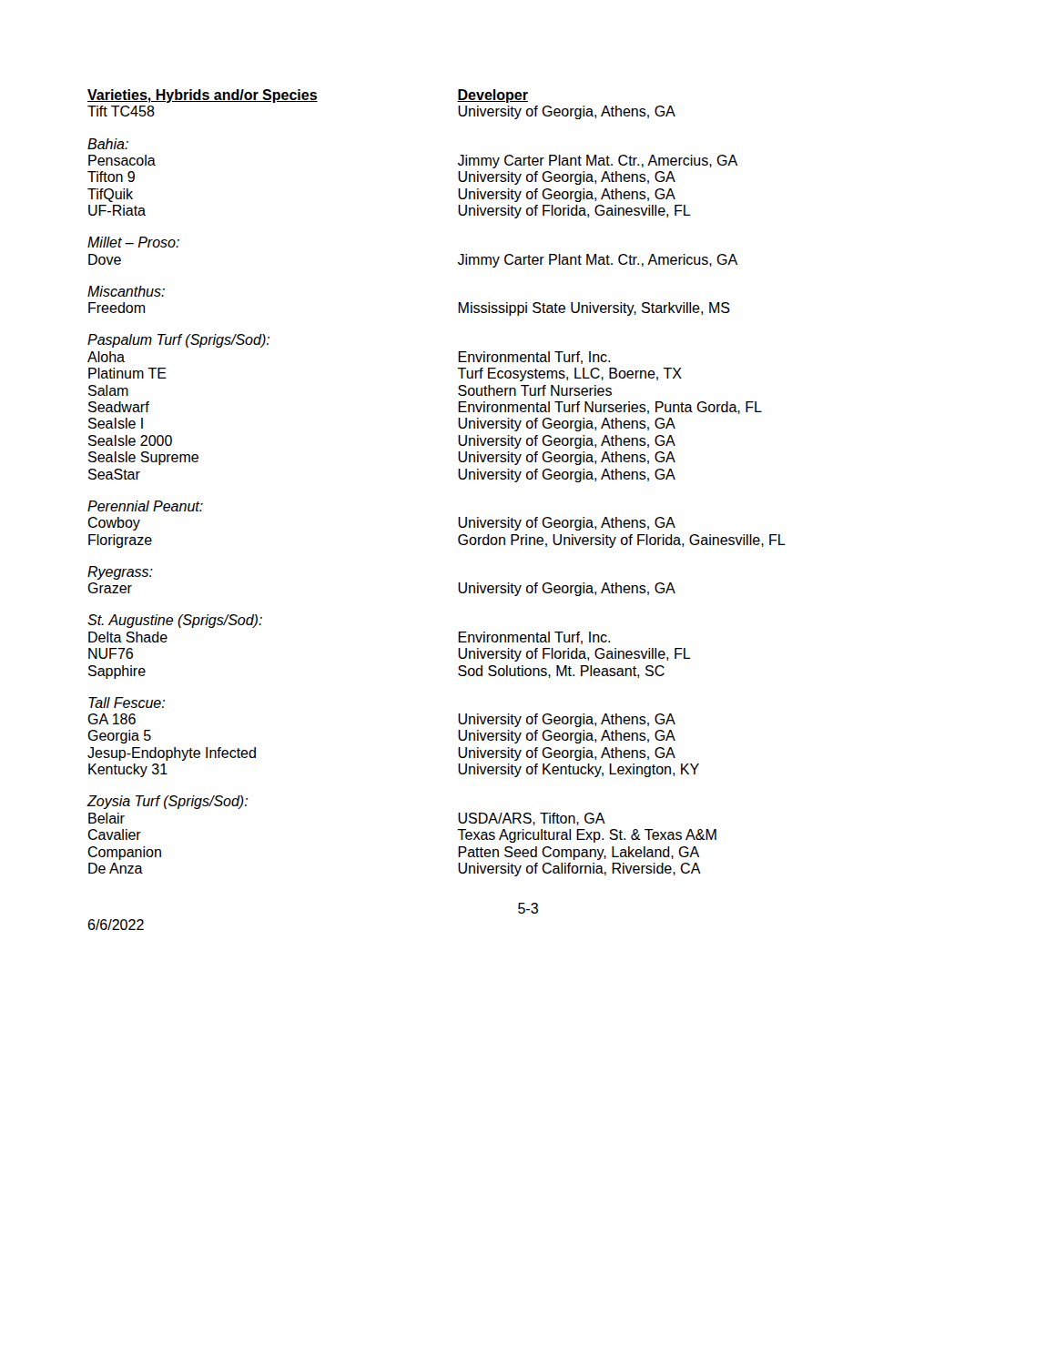| Varieties, Hybrids and/or Species | Developer |
| Tift TC458 | University of Georgia, Athens, GA |
| Bahia: | |
| Pensacola | Jimmy Carter Plant Mat. Ctr., Amercius, GA |
| Tifton 9 | University of Georgia, Athens, GA |
| TifQuik | University of Georgia, Athens, GA |
| UF-Riata | University of Florida, Gainesville, FL |
| Millet – Proso: | |
| Dove | Jimmy Carter Plant Mat. Ctr., Americus, GA |
| Miscanthus: | |
| Freedom | Mississippi State University, Starkville, MS |
| Paspalum Turf (Sprigs/Sod): | |
| Aloha | Environmental Turf, Inc. |
| Platinum TE | Turf Ecosystems, LLC, Boerne, TX |
| Salam | Southern Turf Nurseries |
| Seadwarf | Environmental Turf Nurseries, Punta Gorda, FL |
| SeaIsle I | University of Georgia, Athens, GA |
| SeaIsle 2000 | University of Georgia, Athens, GA |
| SeaIsle Supreme | University of Georgia, Athens, GA |
| SeaStar | University of Georgia, Athens, GA |
| Perennial Peanut: | |
| Cowboy | University of Georgia, Athens, GA |
| Florigraze | Gordon Prine, University of Florida, Gainesville, FL |
| Ryegrass: | |
| Grazer | University of Georgia, Athens, GA |
| St. Augustine (Sprigs/Sod): | |
| Delta Shade | Environmental Turf, Inc. |
| NUF76 | University of Florida, Gainesville, FL |
| Sapphire | Sod Solutions, Mt. Pleasant, SC |
| Tall Fescue: | |
| GA 186 | University of Georgia, Athens, GA |
| Georgia 5 | University of Georgia, Athens, GA |
| Jesup-Endophyte Infected | University of Georgia, Athens, GA |
| Kentucky 31 | University of Kentucky, Lexington, KY |
| Zoysia Turf (Sprigs/Sod): | |
| Belair | USDA/ARS, Tifton, GA |
| Cavalier | Texas Agricultural Exp. St. & Texas A&M |
| Companion | Patten Seed Company, Lakeland, GA |
| De Anza | University of California, Riverside, CA |
5-3
6/6/2022